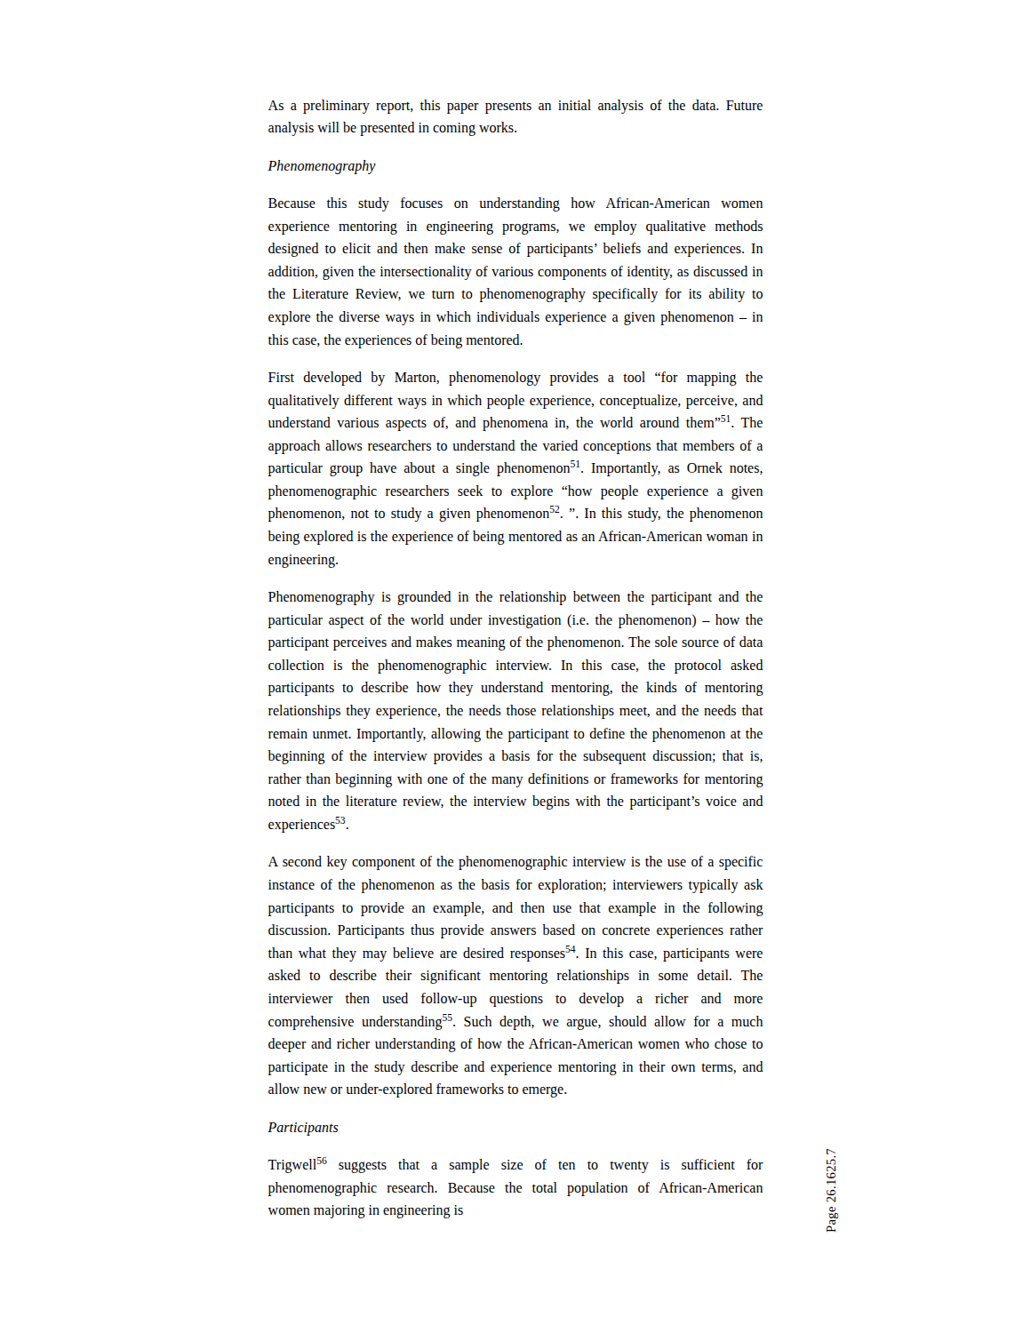As a preliminary report, this paper presents an initial analysis of the data. Future analysis will be presented in coming works.
Phenomenography
Because this study focuses on understanding how African-American women experience mentoring in engineering programs, we employ qualitative methods designed to elicit and then make sense of participants’ beliefs and experiences. In addition, given the intersectionality of various components of identity, as discussed in the Literature Review, we turn to phenomenography specifically for its ability to explore the diverse ways in which individuals experience a given phenomenon – in this case, the experiences of being mentored.
First developed by Marton, phenomenology provides a tool “for mapping the qualitatively different ways in which people experience, conceptualize, perceive, and understand various aspects of, and phenomena in, the world around them”51. The approach allows researchers to understand the varied conceptions that members of a particular group have about a single phenomenon51. Importantly, as Ornek notes, phenomenographic researchers seek to explore “how people experience a given phenomenon, not to study a given phenomenon52. ”. In this study, the phenomenon being explored is the experience of being mentored as an African-American woman in engineering.
Phenomenography is grounded in the relationship between the participant and the particular aspect of the world under investigation (i.e. the phenomenon) – how the participant perceives and makes meaning of the phenomenon. The sole source of data collection is the phenomenographic interview. In this case, the protocol asked participants to describe how they understand mentoring, the kinds of mentoring relationships they experience, the needs those relationships meet, and the needs that remain unmet. Importantly, allowing the participant to define the phenomenon at the beginning of the interview provides a basis for the subsequent discussion; that is, rather than beginning with one of the many definitions or frameworks for mentoring noted in the literature review, the interview begins with the participant’s voice and experiences53.
A second key component of the phenomenographic interview is the use of a specific instance of the phenomenon as the basis for exploration; interviewers typically ask participants to provide an example, and then use that example in the following discussion. Participants thus provide answers based on concrete experiences rather than what they may believe are desired responses54. In this case, participants were asked to describe their significant mentoring relationships in some detail. The interviewer then used follow-up questions to develop a richer and more comprehensive understanding55. Such depth, we argue, should allow for a much deeper and richer understanding of how the African-American women who chose to participate in the study describe and experience mentoring in their own terms, and allow new or under-explored frameworks to emerge.
Participants
Trigwell56 suggests that a sample size of ten to twenty is sufficient for phenomenographic research. Because the total population of African-American women majoring in engineering is
Page 26.1625.7